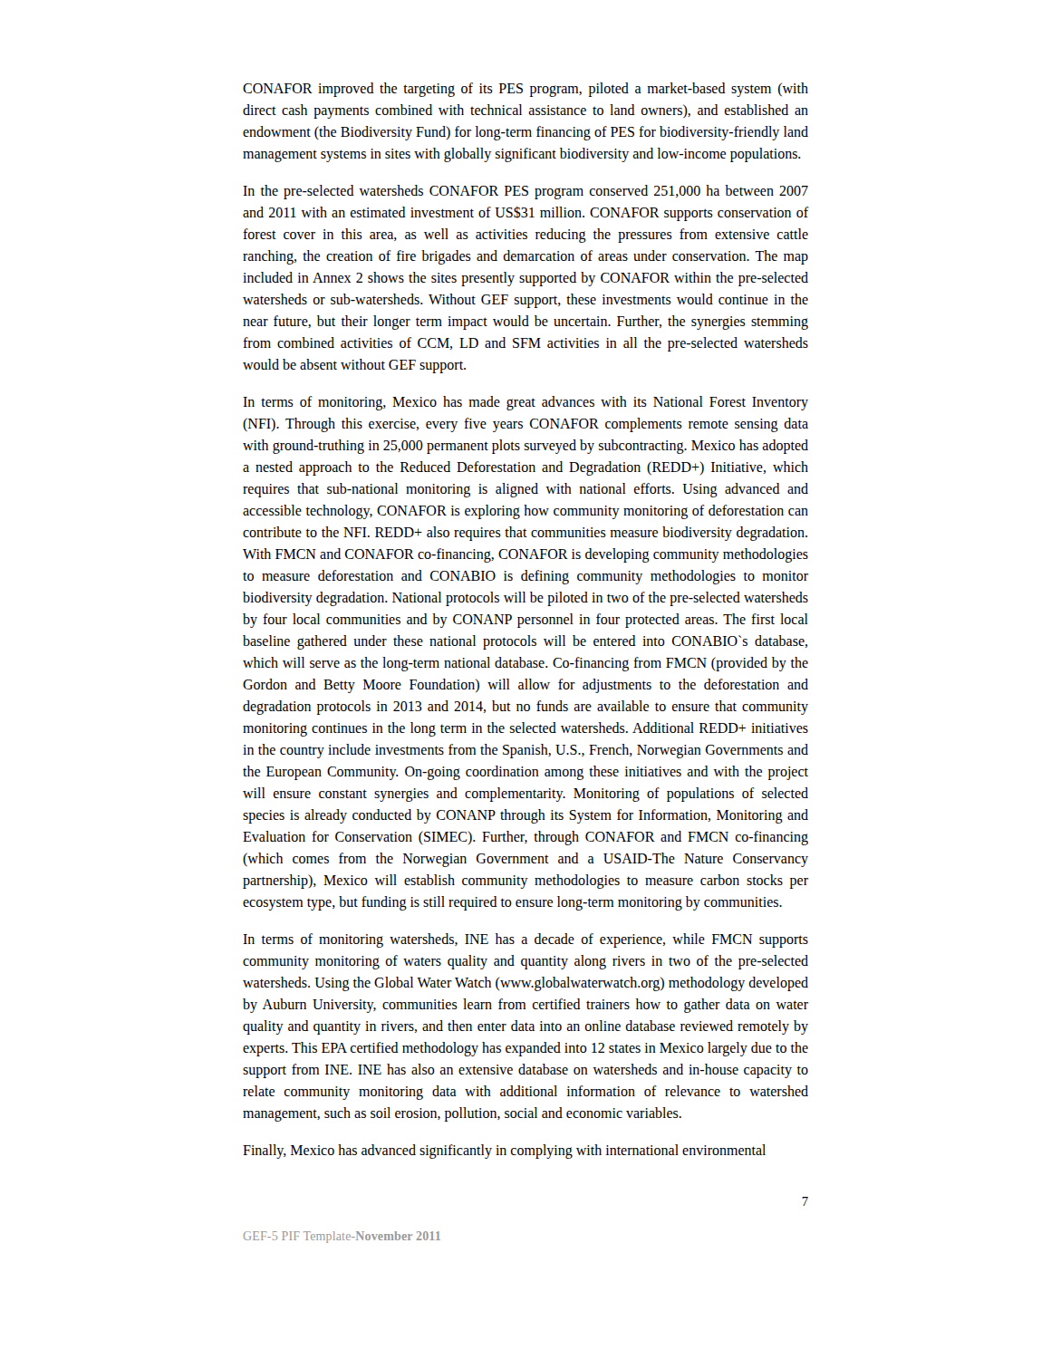CONAFOR improved the targeting of its PES program, piloted a market-based system (with direct cash payments combined with technical assistance to land owners), and established an endowment (the Biodiversity Fund) for long-term financing of PES for biodiversity-friendly land management systems in sites with globally significant biodiversity and low-income populations.
In the pre-selected watersheds CONAFOR PES program conserved 251,000 ha between 2007 and 2011 with an estimated investment of US$31 million. CONAFOR supports conservation of forest cover in this area, as well as activities reducing the pressures from extensive cattle ranching, the creation of fire brigades and demarcation of areas under conservation. The map included in Annex 2 shows the sites presently supported by CONAFOR within the pre-selected watersheds or sub-watersheds. Without GEF support, these investments would continue in the near future, but their longer term impact would be uncertain. Further, the synergies stemming from combined activities of CCM, LD and SFM activities in all the pre-selected watersheds would be absent without GEF support.
In terms of monitoring, Mexico has made great advances with its National Forest Inventory (NFI). Through this exercise, every five years CONAFOR complements remote sensing data with ground-truthing in 25,000 permanent plots surveyed by subcontracting. Mexico has adopted a nested approach to the Reduced Deforestation and Degradation (REDD+) Initiative, which requires that sub-national monitoring is aligned with national efforts. Using advanced and accessible technology, CONAFOR is exploring how community monitoring of deforestation can contribute to the NFI. REDD+ also requires that communities measure biodiversity degradation. With FMCN and CONAFOR co-financing, CONAFOR is developing community methodologies to measure deforestation and CONABIO is defining community methodologies to monitor biodiversity degradation. National protocols will be piloted in two of the pre-selected watersheds by four local communities and by CONANP personnel in four protected areas. The first local baseline gathered under these national protocols will be entered into CONABIO`s database, which will serve as the long-term national database. Co-financing from FMCN (provided by the Gordon and Betty Moore Foundation) will allow for adjustments to the deforestation and degradation protocols in 2013 and 2014, but no funds are available to ensure that community monitoring continues in the long term in the selected watersheds. Additional REDD+ initiatives in the country include investments from the Spanish, U.S., French, Norwegian Governments and the European Community. On-going coordination among these initiatives and with the project will ensure constant synergies and complementarity. Monitoring of populations of selected species is already conducted by CONANP through its System for Information, Monitoring and Evaluation for Conservation (SIMEC). Further, through CONAFOR and FMCN co-financing (which comes from the Norwegian Government and a USAID-The Nature Conservancy partnership), Mexico will establish community methodologies to measure carbon stocks per ecosystem type, but funding is still required to ensure long-term monitoring by communities.
In terms of monitoring watersheds, INE has a decade of experience, while FMCN supports community monitoring of waters quality and quantity along rivers in two of the pre-selected watersheds. Using the Global Water Watch (www.globalwaterwatch.org) methodology developed by Auburn University, communities learn from certified trainers how to gather data on water quality and quantity in rivers, and then enter data into an online database reviewed remotely by experts. This EPA certified methodology has expanded into 12 states in Mexico largely due to the support from INE. INE has also an extensive database on watersheds and in-house capacity to relate community monitoring data with additional information of relevance to watershed management, such as soil erosion, pollution, social and economic variables.
Finally, Mexico has advanced significantly in complying with international environmental
7
GEF-5 PIF Template-November 2011